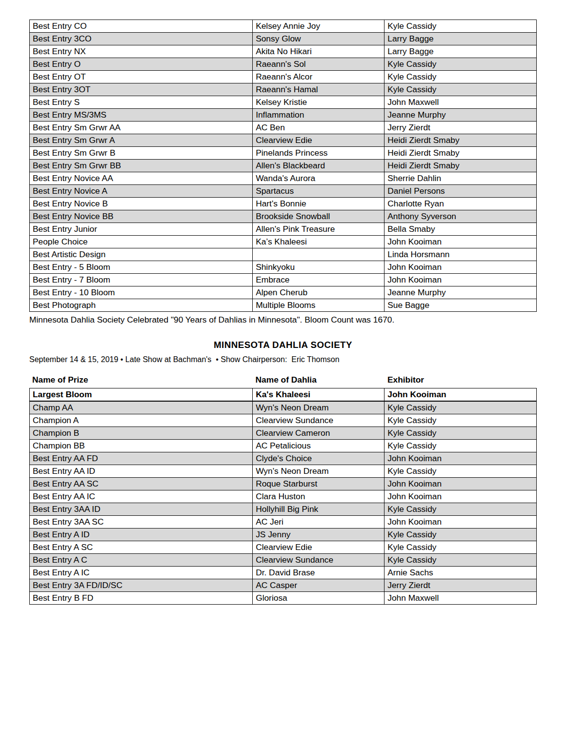| Best Entry CO | Kelsey Annie Joy | Kyle Cassidy |
| Best Entry 3CO | Sonsy Glow | Larry Bagge |
| Best Entry NX | Akita No Hikari | Larry Bagge |
| Best Entry O | Raeann's Sol | Kyle Cassidy |
| Best Entry OT | Raeann's Alcor | Kyle Cassidy |
| Best Entry 3OT | Raeann's Hamal | Kyle Cassidy |
| Best Entry S | Kelsey Kristie | John Maxwell |
| Best Entry MS/3MS | Inflammation | Jeanne Murphy |
| Best Entry Sm Grwr AA | AC Ben | Jerry Zierdt |
| Best Entry Sm Grwr A | Clearview Edie | Heidi Zierdt Smaby |
| Best Entry Sm Grwr B | Pinelands Princess | Heidi Zierdt Smaby |
| Best Entry Sm Grwr BB | Allen's Blackbeard | Heidi Zierdt Smaby |
| Best Entry Novice AA | Wanda's Aurora | Sherrie Dahlin |
| Best Entry Novice A | Spartacus | Daniel Persons |
| Best Entry Novice B | Hart's Bonnie | Charlotte Ryan |
| Best Entry Novice BB | Brookside Snowball | Anthony Syverson |
| Best Entry Junior | Allen's Pink Treasure | Bella Smaby |
| People Choice | Ka’s Khaleesi | John Kooiman |
| Best Artistic Design | | Linda Horsmann |
| Best Entry - 5 Bloom | Shinkyoku | John Kooiman |
| Best Entry - 7 Bloom | Embrace | John Kooiman |
| Best Entry - 10 Bloom | Alpen Cherub | Jeanne Murphy |
| Best Photograph | Multiple Blooms | Sue Bagge |
Minnesota Dahlia Society Celebrated "90 Years of Dahlias in Minnesota". Bloom Count was 1670.
MINNESOTA DAHLIA SOCIETY
September 14 & 15, 2019 • Late Show at Bachman's • Show Chairperson: Eric Thomson
| Name of Prize | Name of Dahlia | Exhibitor |
| Largest Bloom | Ka's Khaleesi | John Kooiman |
| Champ AA | Wyn's Neon Dream | Kyle Cassidy |
| Champion A | Clearview Sundance | Kyle Cassidy |
| Champion B | Clearview Cameron | Kyle Cassidy |
| Champion BB | AC Petalicious | Kyle Cassidy |
| Best Entry AA FD | Clyde's Choice | John Kooiman |
| Best Entry AA ID | Wyn's Neon Dream | Kyle Cassidy |
| Best Entry AA SC | Roque Starburst | John Kooiman |
| Best Entry AA IC | Clara Huston | John Kooiman |
| Best Entry 3AA ID | Hollyhill Big Pink | Kyle Cassidy |
| Best Entry 3AA SC | AC Jeri | John Kooiman |
| Best Entry A ID | JS Jenny | Kyle Cassidy |
| Best Entry A SC | Clearview Edie | Kyle Cassidy |
| Best Entry A C | Clearview Sundance | Kyle Cassidy |
| Best Entry A IC | Dr. David Brase | Arnie Sachs |
| Best Entry 3A FD/ID/SC | AC Casper | Jerry Zierdt |
| Best Entry B FD | Gloriosa | John Maxwell |